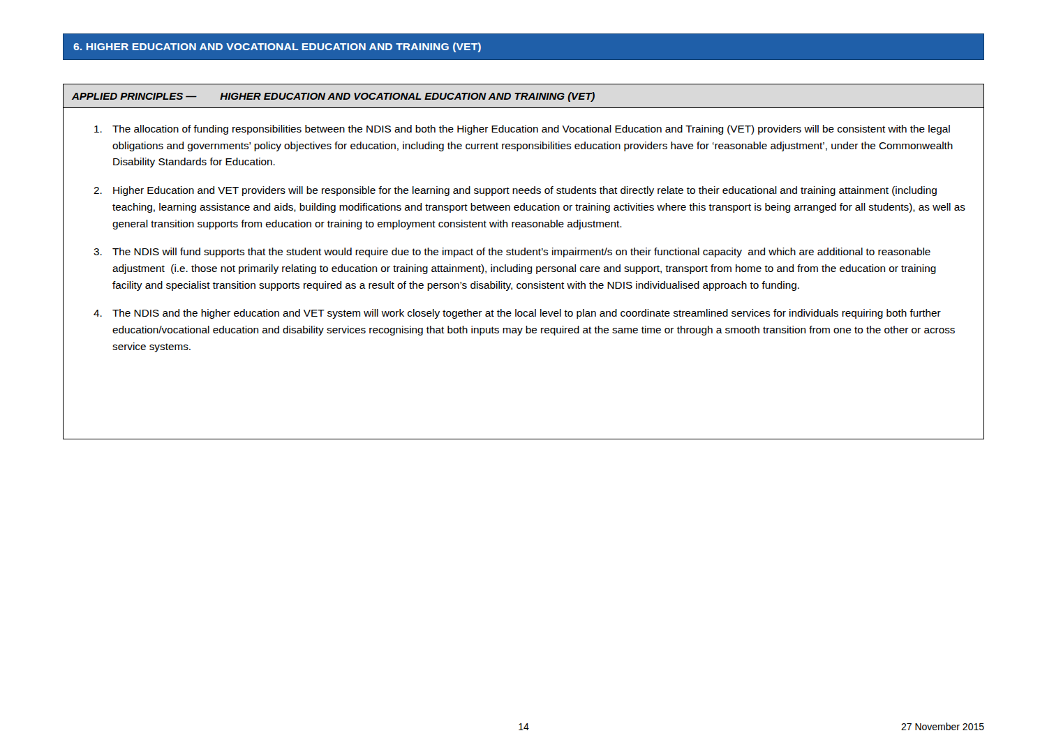6. HIGHER EDUCATION AND VOCATIONAL EDUCATION AND TRAINING (VET)
APPLIED PRINCIPLES — HIGHER EDUCATION AND VOCATIONAL EDUCATION AND TRAINING (VET)
The allocation of funding responsibilities between the NDIS and both the Higher Education and Vocational Education and Training (VET) providers will be consistent with the legal obligations and governments’ policy objectives for education, including the current responsibilities education providers have for ‘reasonable adjustment’, under the Commonwealth Disability Standards for Education.
Higher Education and VET providers will be responsible for the learning and support needs of students that directly relate to their educational and training attainment (including teaching, learning assistance and aids, building modifications and transport between education or training activities where this transport is being arranged for all students), as well as general transition supports from education or training to employment consistent with reasonable adjustment.
The NDIS will fund supports that the student would require due to the impact of the student’s impairment/s on their functional capacity and which are additional to reasonable adjustment (i.e. those not primarily relating to education or training attainment), including personal care and support, transport from home to and from the education or training facility and specialist transition supports required as a result of the person’s disability, consistent with the NDIS individualised approach to funding.
The NDIS and the higher education and VET system will work closely together at the local level to plan and coordinate streamlined services for individuals requiring both further education/vocational education and disability services recognising that both inputs may be required at the same time or through a smooth transition from one to the other or across service systems.
14 27 November 2015